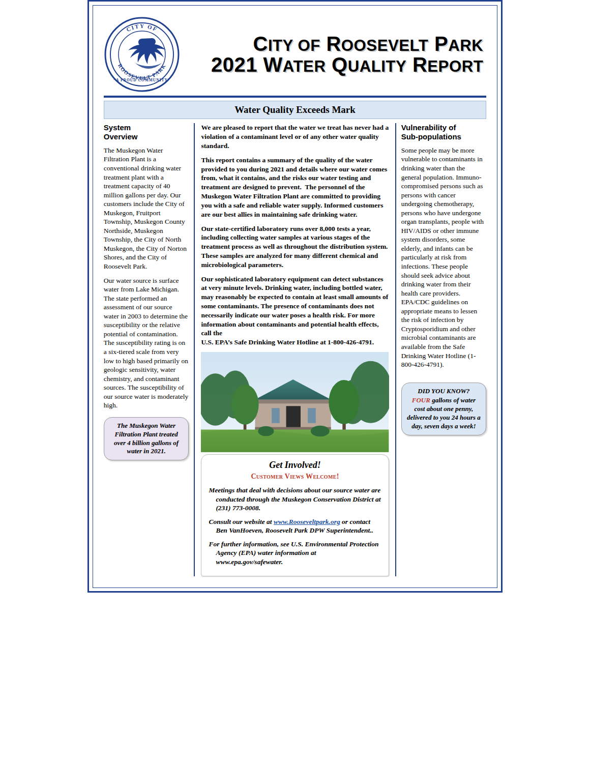CITY OF ROOSEVELT PARK “A PROUD COMMUNITY”
CITY OF ROOSEVELT PARK
2021 WATER QUALITY REPORT
Water Quality Exceeds Mark
System
Overview
The Muskegon Water Filtration Plant is a conventional drinking water treatment plant with a treatment capacity of 40 million gallons per day. Our customers include the City of Muskegon, Fruitport Township, Muskegon County Northside, Muskegon Township, the City of North Muskegon, the City of Norton Shores, and the City of Roosevelt Park.
Our water source is surface water from Lake Michigan. The state performed an assessment of our source water in 2003 to determine the susceptibility or the relative potential of contamination. The susceptibility rating is on a six-tiered scale from very low to high based primarily on geologic sensitivity, water chemistry, and contaminant sources. The susceptibility of our source water is moderately high.
The Muskegon Water Filtration Plant treated over 4 billion gallons of water in 2021.
We are pleased to report that the water we treat has never had a violation of a contaminant level or of any other water quality standard.
This report contains a summary of the quality of the water provided to you during 2021 and details where our water comes from, what it contains, and the risks our water testing and treatment are designed to prevent. The personnel of the Muskegon Water Filtration Plant are committed to providing you with a safe and reliable water supply. Informed customers are our best allies in maintaining safe drinking water.
Our state-certified laboratory runs over 8,000 tests a year, including collecting water samples at various stages of the treatment process as well as throughout the distribution system. These samples are analyzed for many different chemical and microbiological parameters.
Our sophisticated laboratory equipment can detect substances at very minute levels. Drinking water, including bottled water, may reasonably be expected to contain at least small amounts of some contaminants. The presence of contaminants does not necessarily indicate our water poses a health risk. For more information about contaminants and potential health effects, call the
U.S. EPA’s Safe Drinking Water Hotline at 1-800-426-4791.
Get Involved!
Customer Views Welcome!
Meetings that deal with decisions about our source water are conducted through the Muskegon Conservation District at (231) 773-0008.
Consult our website at www.Rooseveltpark.org or contact Ben VanHoeven, Roosevelt Park DPW Superintendent..
For further information, see U.S. Environmental Protection Agency (EPA) water information at www.epa.gov/safewater.
Vulnerability of
Sub-populations
Some people may be more vulnerable to contaminants in drinking water than the general population. Immuno-compromised persons such as persons with cancer undergoing chemotherapy, persons who have undergone organ transplants, people with HIV/AIDS or other immune system disorders, some elderly, and infants can be particularly at risk from infections. These people should seek advice about drinking water from their health care providers. EPA/CDC guidelines on appropriate means to lessen the risk of infection by Cryptosporidium and other microbial contaminants are available from the Safe Drinking Water Hotline (1-800-426-4791).
DID YOU KNOW? FOUR gallons of water cost about one penny, delivered to you 24 hours a day, seven days a week!